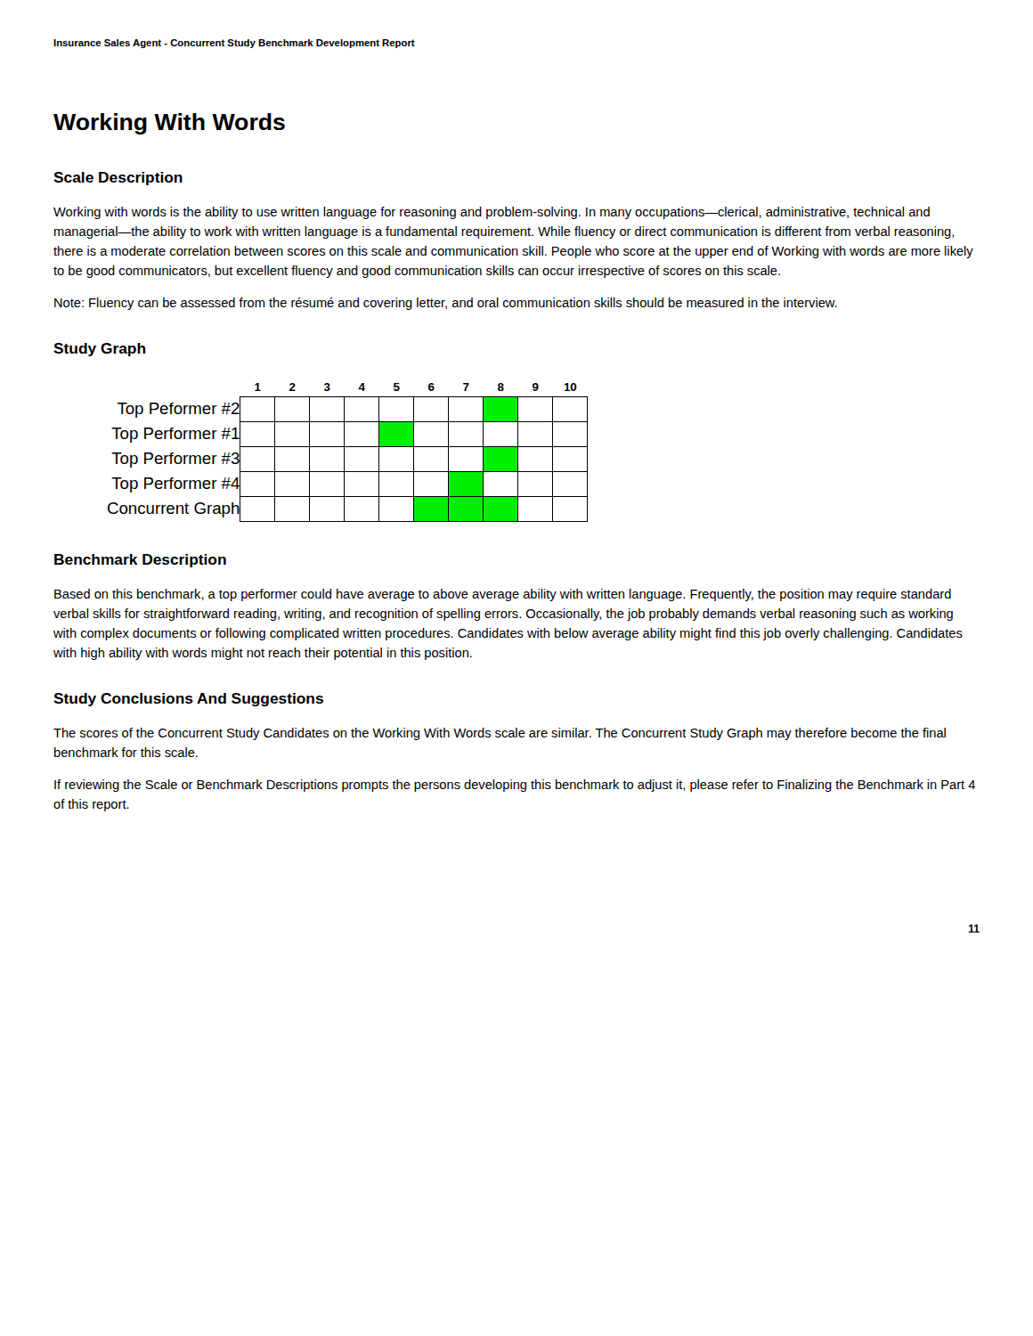Insurance Sales Agent - Concurrent Study Benchmark Development Report
Working With Words
Scale Description
Working with words is the ability to use written language for reasoning and problem-solving. In many occupations—clerical, administrative, technical and managerial—the ability to work with written language is a fundamental requirement. While fluency or direct communication is different from verbal reasoning, there is a moderate correlation between scores on this scale and communication skill. People who score at the upper end of Working with words are more likely to be good communicators, but excellent fluency and good communication skills can occur irrespective of scores on this scale.
Note: Fluency can be assessed from the résumé and covering letter, and oral communication skills should be measured in the interview.
Study Graph
| | 1 | 2 | 3 | 4 | 5 | 6 | 7 | 8 | 9 | 10 |
| Top Peformer #2 | | | | | | | | | | |
| Top Performer #1 | | | | | | | | | | |
| Top Performer #3 | | | | | | | | | | |
| Top Performer #4 | | | | | | | | | | |
| Concurrent Graph | | | | | | | | | | |
Benchmark Description
Based on this benchmark, a top performer could have average to above average ability with written language. Frequently, the position may require standard verbal skills for straightforward reading, writing, and recognition of spelling errors. Occasionally, the job probably demands verbal reasoning such as working with complex documents or following complicated written procedures. Candidates with below average ability might find this job overly challenging. Candidates with high ability with words might not reach their potential in this position.
Study Conclusions And Suggestions
The scores of the Concurrent Study Candidates on the Working With Words scale are similar. The Concurrent Study Graph may therefore become the final benchmark for this scale.
If reviewing the Scale or Benchmark Descriptions prompts the persons developing this benchmark to adjust it, please refer to Finalizing the Benchmark in Part 4 of this report.
11